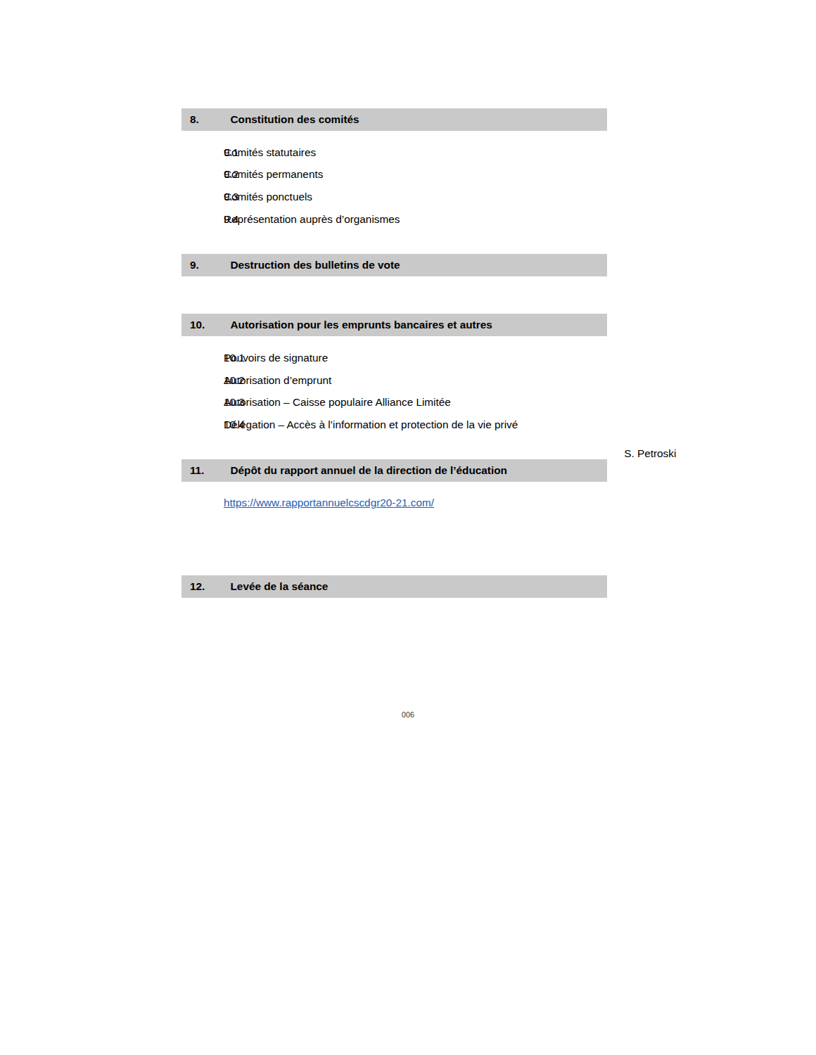8. Constitution des comités
9.1 Comités statutaires
9.2 Comités permanents
9.3 Comités ponctuels
9.4 Représentation auprès d’organismes
9. Destruction des bulletins de vote
10. Autorisation pour les emprunts bancaires et autres
10.1 Pouvoirs de signature
10.2 Autorisation d’emprunt
10.3 Autorisation – Caisse populaire Alliance Limitée
10.4 Délégation – Accès à l’information et protection de la vie privé
S. Petroski
11. Dépôt du rapport annuel de la direction de l’éducation
https://www.rapportannuelcscdgr20-21.com/
12. Levée de la séance
006